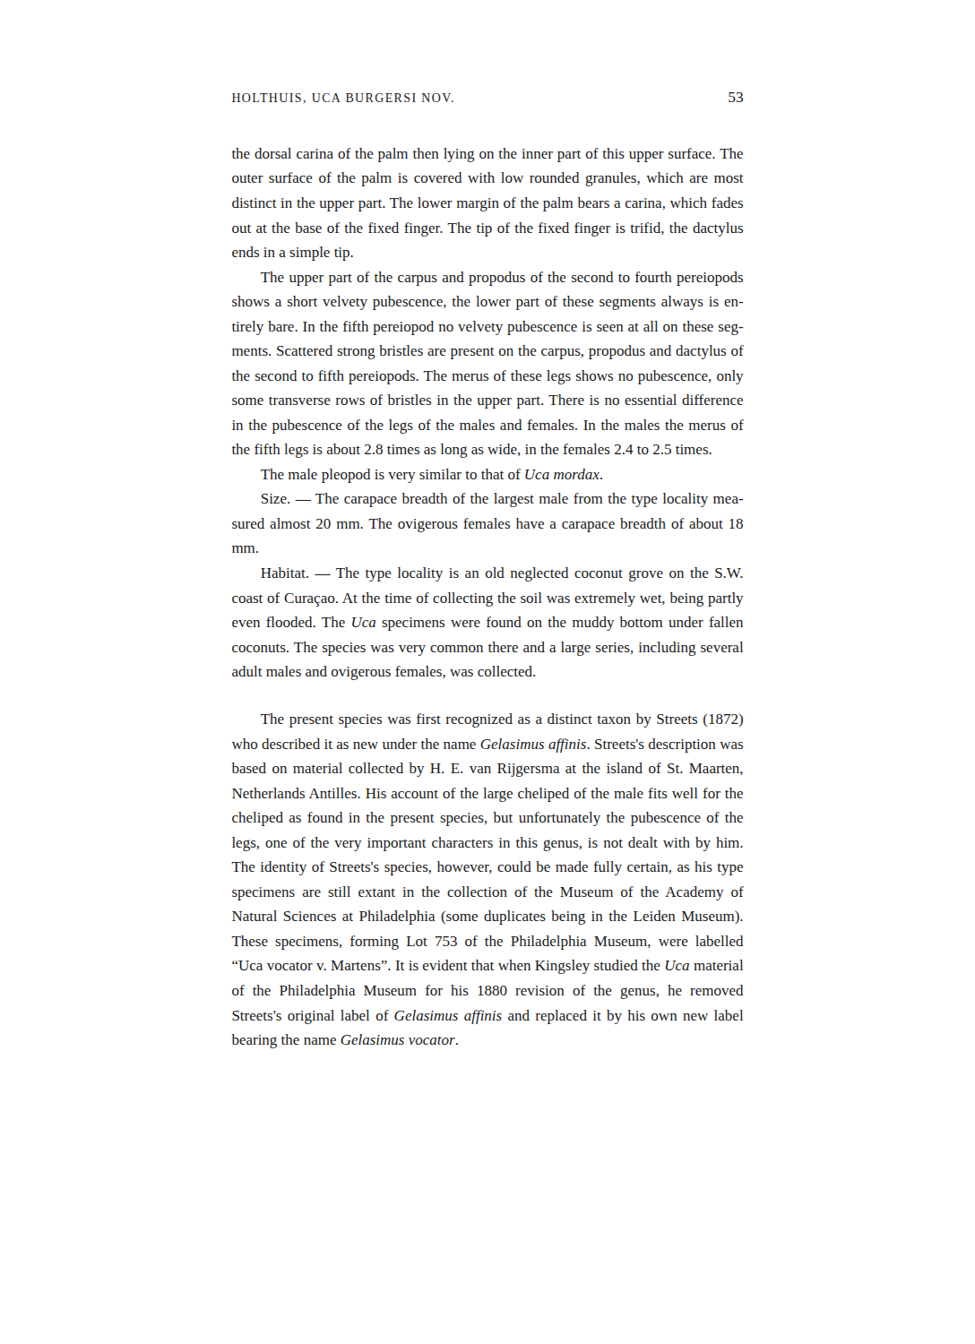Holthuis, Uca burgersi nov. 53
the dorsal carina of the palm then lying on the inner part of this upper surface. The outer surface of the palm is covered with low rounded granules, which are most distinct in the upper part. The lower margin of the palm bears a carina, which fades out at the base of the fixed finger. The tip of the fixed finger is trifid, the dactylus ends in a simple tip.
The upper part of the carpus and propodus of the second to fourth pereiopods shows a short velvety pubescence, the lower part of these segments always is entirely bare. In the fifth pereiopod no velvety pubescence is seen at all on these segments. Scattered strong bristles are present on the carpus, propodus and dactylus of the second to fifth pereiopods. The merus of these legs shows no pubescence, only some transverse rows of bristles in the upper part. There is no essential difference in the pubescence of the legs of the males and females. In the males the merus of the fifth legs is about 2.8 times as long as wide, in the females 2.4 to 2.5 times.
The male pleopod is very similar to that of Uca mordax.
Size. — The carapace breadth of the largest male from the type locality measured almost 20 mm. The ovigerous females have a carapace breadth of about 18 mm.
Habitat. — The type locality is an old neglected coconut grove on the S.W. coast of Curaçao. At the time of collecting the soil was extremely wet, being partly even flooded. The Uca specimens were found on the muddy bottom under fallen coconuts. The species was very common there and a large series, including several adult males and ovigerous females, was collected.
The present species was first recognized as a distinct taxon by Streets (1872) who described it as new under the name Gelasimus affinis. Streets's description was based on material collected by H. E. van Rijgersma at the island of St. Maarten, Netherlands Antilles. His account of the large cheliped of the male fits well for the cheliped as found in the present species, but unfortunately the pubescence of the legs, one of the very important characters in this genus, is not dealt with by him. The identity of Streets's species, however, could be made fully certain, as his type specimens are still extant in the collection of the Museum of the Academy of Natural Sciences at Philadelphia (some duplicates being in the Leiden Museum). These specimens, forming Lot 753 of the Philadelphia Museum, were labelled “Uca vocator v. Martens”. It is evident that when Kingsley studied the Uca material of the Philadelphia Museum for his 1880 revision of the genus, he removed Streets's original label of Gelasimus affinis and replaced it by his own new label bearing the name Gelasimus vocator.